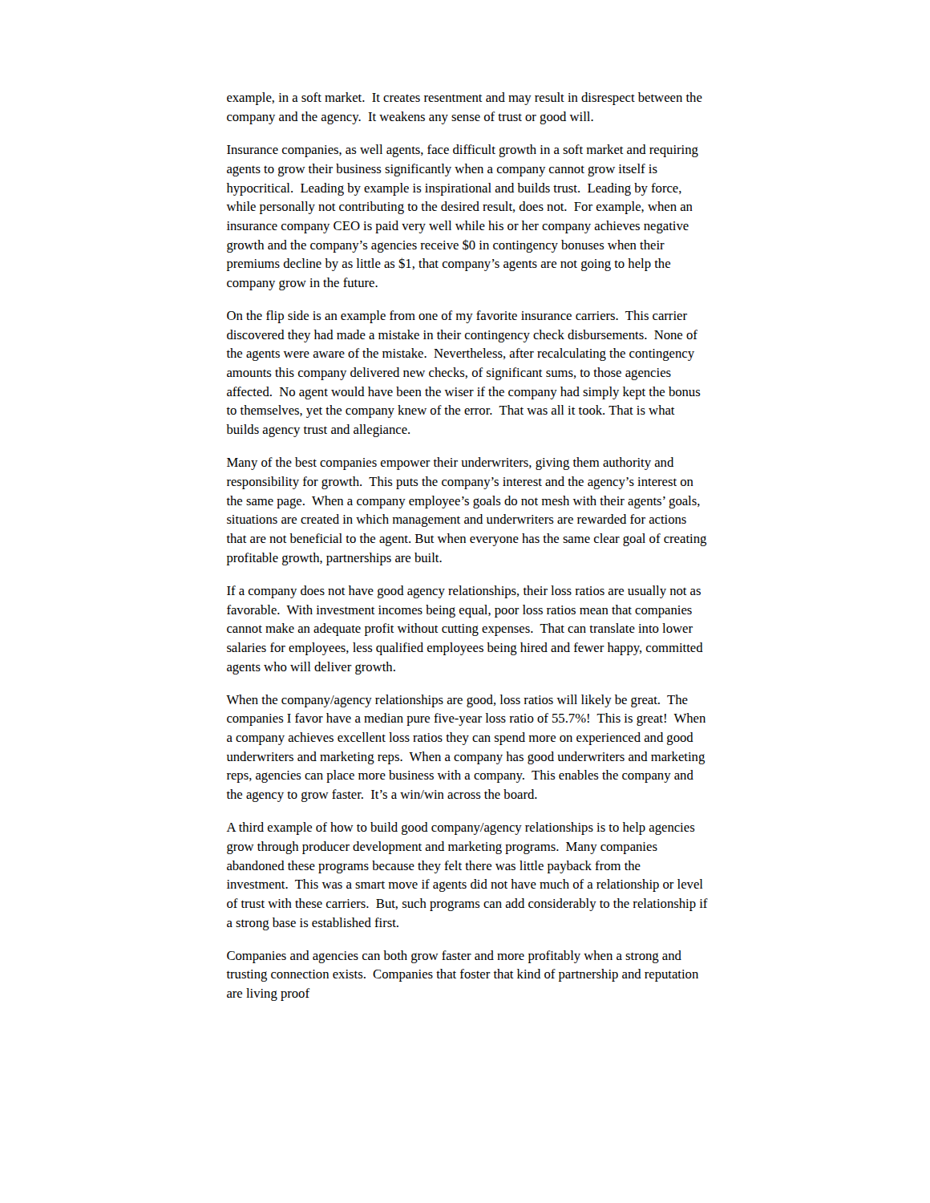example, in a soft market. It creates resentment and may result in disrespect between the company and the agency. It weakens any sense of trust or good will.
Insurance companies, as well agents, face difficult growth in a soft market and requiring agents to grow their business significantly when a company cannot grow itself is hypocritical. Leading by example is inspirational and builds trust. Leading by force, while personally not contributing to the desired result, does not. For example, when an insurance company CEO is paid very well while his or her company achieves negative growth and the company’s agencies receive $0 in contingency bonuses when their premiums decline by as little as $1, that company’s agents are not going to help the company grow in the future.
On the flip side is an example from one of my favorite insurance carriers. This carrier discovered they had made a mistake in their contingency check disbursements. None of the agents were aware of the mistake. Nevertheless, after recalculating the contingency amounts this company delivered new checks, of significant sums, to those agencies affected. No agent would have been the wiser if the company had simply kept the bonus to themselves, yet the company knew of the error. That was all it took. That is what builds agency trust and allegiance.
Many of the best companies empower their underwriters, giving them authority and responsibility for growth. This puts the company’s interest and the agency’s interest on the same page. When a company employee’s goals do not mesh with their agents’ goals, situations are created in which management and underwriters are rewarded for actions that are not beneficial to the agent. But when everyone has the same clear goal of creating profitable growth, partnerships are built.
If a company does not have good agency relationships, their loss ratios are usually not as favorable. With investment incomes being equal, poor loss ratios mean that companies cannot make an adequate profit without cutting expenses. That can translate into lower salaries for employees, less qualified employees being hired and fewer happy, committed agents who will deliver growth.
When the company/agency relationships are good, loss ratios will likely be great. The companies I favor have a median pure five-year loss ratio of 55.7%! This is great! When a company achieves excellent loss ratios they can spend more on experienced and good underwriters and marketing reps. When a company has good underwriters and marketing reps, agencies can place more business with a company. This enables the company and the agency to grow faster. It’s a win/win across the board.
A third example of how to build good company/agency relationships is to help agencies grow through producer development and marketing programs. Many companies abandoned these programs because they felt there was little payback from the investment. This was a smart move if agents did not have much of a relationship or level of trust with these carriers. But, such programs can add considerably to the relationship if a strong base is established first.
Companies and agencies can both grow faster and more profitably when a strong and trusting connection exists. Companies that foster that kind of partnership and reputation are living proof